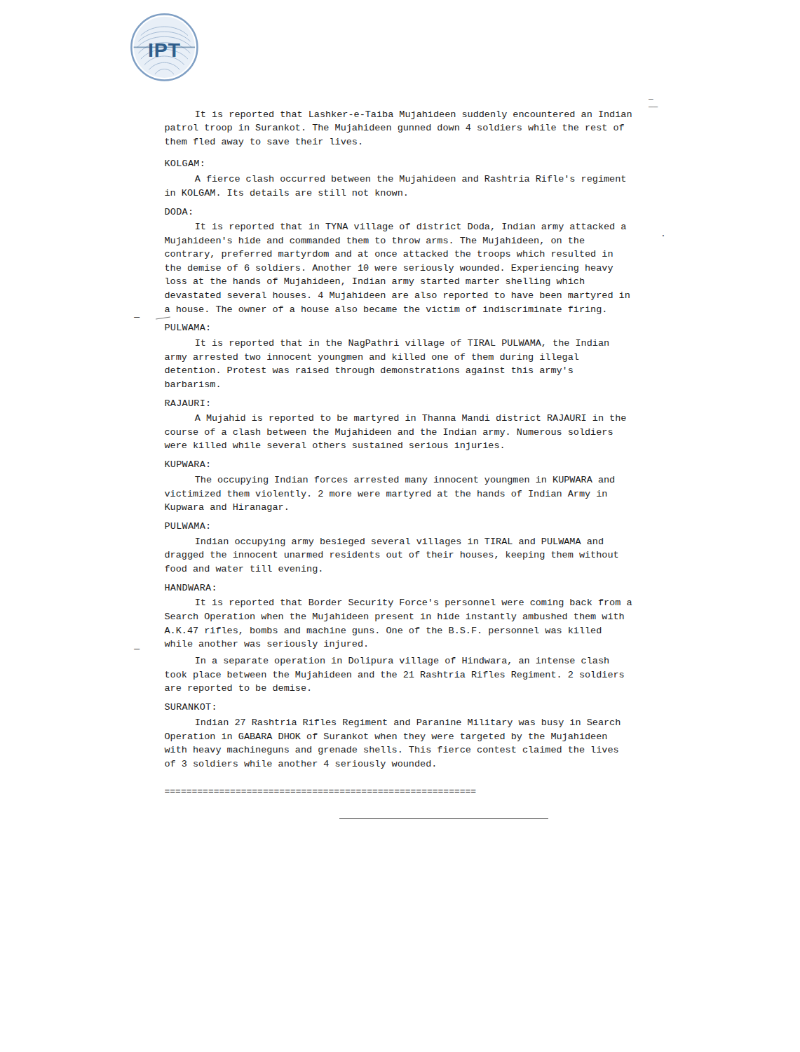IPT
— ——
·
—
—
It is reported that Lashker-e-Taiba Mujahideen suddenly encountered an Indian patrol troop in Surankot. The Mujahideen gunned down 4 soldiers while the rest of them fled away to save their lives.
KOLGAM:
A fierce clash occurred between the Mujahideen and Rashtria Rifle's regiment in KOLGAM. Its details are still not known.
DODA:
It is reported that in TYNA village of district Doda, Indian army attacked a Mujahideen's hide and commanded them to throw arms. The Mujahideen, on the contrary, preferred martyrdom and at once attacked the troops which resulted in the demise of 6 soldiers. Another 10 were seriously wounded. Experiencing heavy loss at the hands of Mujahideen, Indian army started marter shelling which devastated several houses. 4 Mujahideen are also reported to have been martyred in a house. The owner of a house also became the victim of indiscriminate firing.
PULWAMA:
It is reported that in the NagPathri village of TIRAL PULWAMA, the Indian army arrested two innocent youngmen and killed one of them during illegal detention. Protest was raised through demonstrations against this army's barbarism.
RAJAURI:
A Mujahid is reported to be martyred in Thanna Mandi district RAJAURI in the course of a clash between the Mujahideen and the Indian army. Numerous soldiers were killed while several others sustained serious injuries.
KUPWARA:
The occupying Indian forces arrested many innocent youngmen in KUPWARA and victimized them violently. 2 more were martyred at the hands of Indian Army in Kupwara and Hiranagar.
PULWAMA:
Indian occupying army besieged several villages in TIRAL and PULWAMA and dragged the innocent unarmed residents out of their houses, keeping them without food and water till evening.
HANDWARA:
It is reported that Border Security Force's personnel were coming back from a Search Operation when the Mujahideen present in hide instantly ambushed them with A.K.47 rifles, bombs and machine guns. One of the B.S.F. personnel was killed while another was seriously injured.
In a separate operation in Dolipura village of Hindwara, an intense clash took place between the Mujahideen and the 21 Rashtria Rifles Regiment. 2 soldiers are reported to be demise.
SURANKOT:
Indian 27 Rashtria Rifles Regiment and Paranine Military was busy in Search Operation in GABARA DHOK of Surankot when they were targeted by the Mujahideen with heavy machineguns and grenade shells. This fierce contest claimed the lives of 3 soldiers while another 4 seriously wounded.
=========================================================